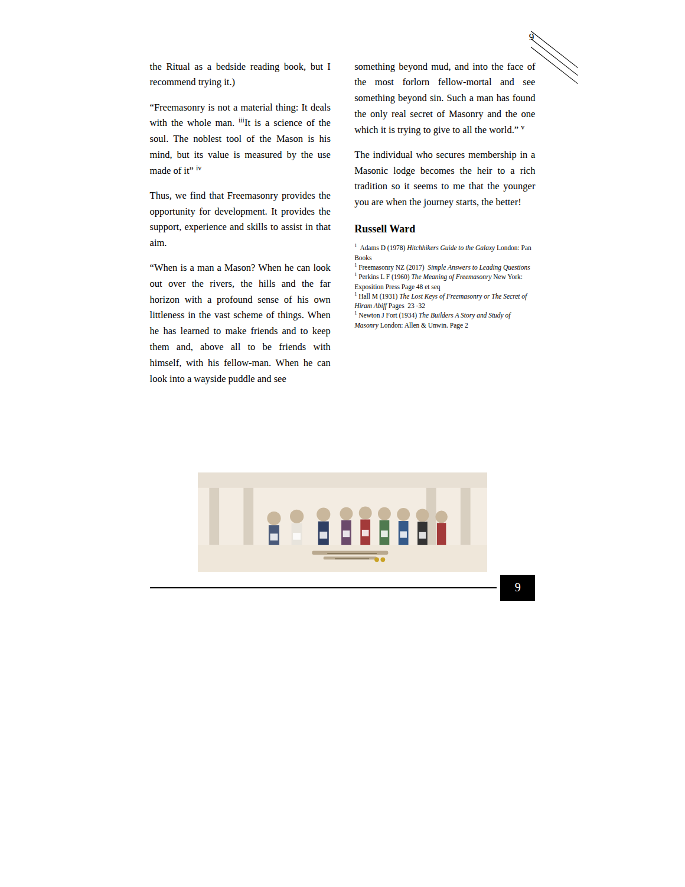9
the Ritual as a bedside reading book, but I recommend trying it.)
“Freemasonry is not a material thing: It deals with the whole man. iiiIt is a science of the soul. The noblest tool of the Mason is his mind, but its value is measured by the use made of it” iv
Thus, we find that Freemasonry provides the opportunity for development. It provides the support, experience and skills to assist in that aim.
“When is a man a Mason? When he can look out over the rivers, the hills and the far horizon with a profound sense of his own littleness in the vast scheme of things. When he has learned to make friends and to keep them and, above all to be friends with himself, with his fellow-man. When he can look into a wayside puddle and see
something beyond mud, and into the face of the most forlorn fellow-mortal and see something beyond sin. Such a man has found the only real secret of Masonry and the one which it is trying to give to all the world.” v
The individual who secures membership in a Masonic lodge becomes the heir to a rich tradition so it seems to me that the younger you are when the journey starts, the better!
Russell Ward
1 Adams D (1978) Hitchhikers Guide to the Galaxy London: Pan Books
1 Freemasonry NZ (2017) Simple Answers to Leading Questions
1 Perkins L F (1960) The Meaning of Freemasonry New York: Exposition Press Page 48 et seq
1 Hall M (1931) The Lost Keys of Freemasonry or The Secret of Hiram Abiff Pages 23 -32
1 Newton J Fort (1934) The Builders A Story and Study of Masonry London: Allen & Unwin. Page 2
9